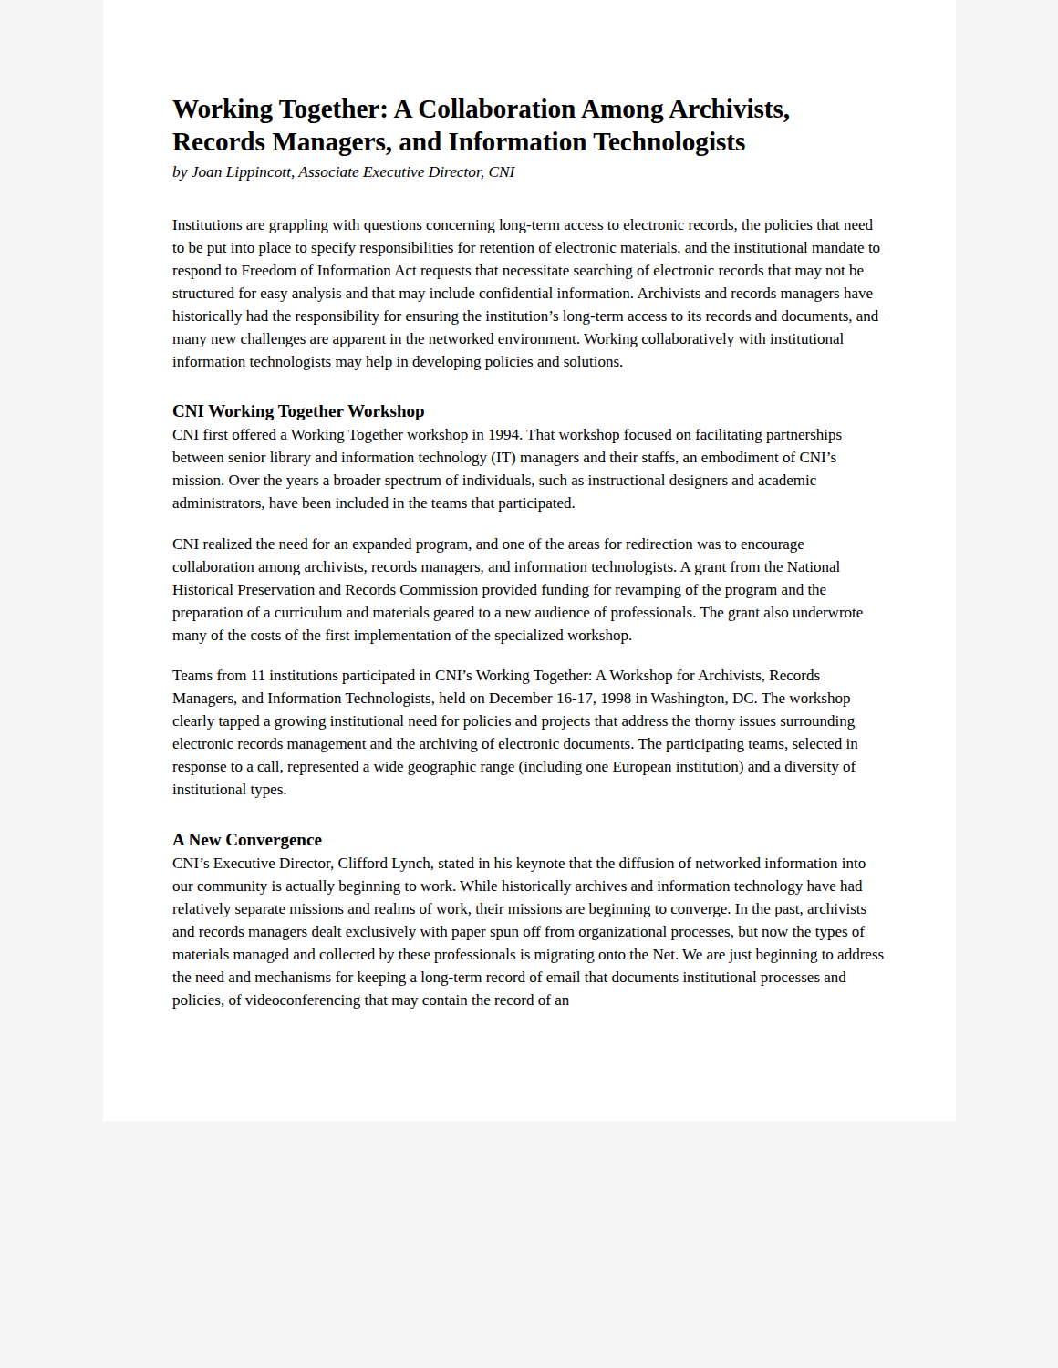Working Together: A Collaboration Among Archivists, Records Managers, and Information Technologists
by Joan Lippincott, Associate Executive Director, CNI
Institutions are grappling with questions concerning long-term access to electronic records, the policies that need to be put into place to specify responsibilities for retention of electronic materials, and the institutional mandate to respond to Freedom of Information Act requests that necessitate searching of electronic records that may not be structured for easy analysis and that may include confidential information. Archivists and records managers have historically had the responsibility for ensuring the institution’s long-term access to its records and documents, and many new challenges are apparent in the networked environment. Working collaboratively with institutional information technologists may help in developing policies and solutions.
CNI Working Together Workshop
CNI first offered a Working Together workshop in 1994. That workshop focused on facilitating partnerships between senior library and information technology (IT) managers and their staffs, an embodiment of CNI’s mission. Over the years a broader spectrum of individuals, such as instructional designers and academic administrators, have been included in the teams that participated.
CNI realized the need for an expanded program, and one of the areas for redirection was to encourage collaboration among archivists, records managers, and information technologists. A grant from the National Historical Preservation and Records Commission provided funding for revamping of the program and the preparation of a curriculum and materials geared to a new audience of professionals. The grant also underwrote many of the costs of the first implementation of the specialized workshop.
Teams from 11 institutions participated in CNI’s Working Together: A Workshop for Archivists, Records Managers, and Information Technologists, held on December 16-17, 1998 in Washington, DC. The workshop clearly tapped a growing institutional need for policies and projects that address the thorny issues surrounding electronic records management and the archiving of electronic documents. The participating teams, selected in response to a call, represented a wide geographic range (including one European institution) and a diversity of institutional types.
A New Convergence
CNI’s Executive Director, Clifford Lynch, stated in his keynote that the diffusion of networked information into our community is actually beginning to work. While historically archives and information technology have had relatively separate missions and realms of work, their missions are beginning to converge. In the past, archivists and records managers dealt exclusively with paper spun off from organizational processes, but now the types of materials managed and collected by these professionals is migrating onto the Net. We are just beginning to address the need and mechanisms for keeping a long-term record of email that documents institutional processes and policies, of videoconferencing that may contain the record of an